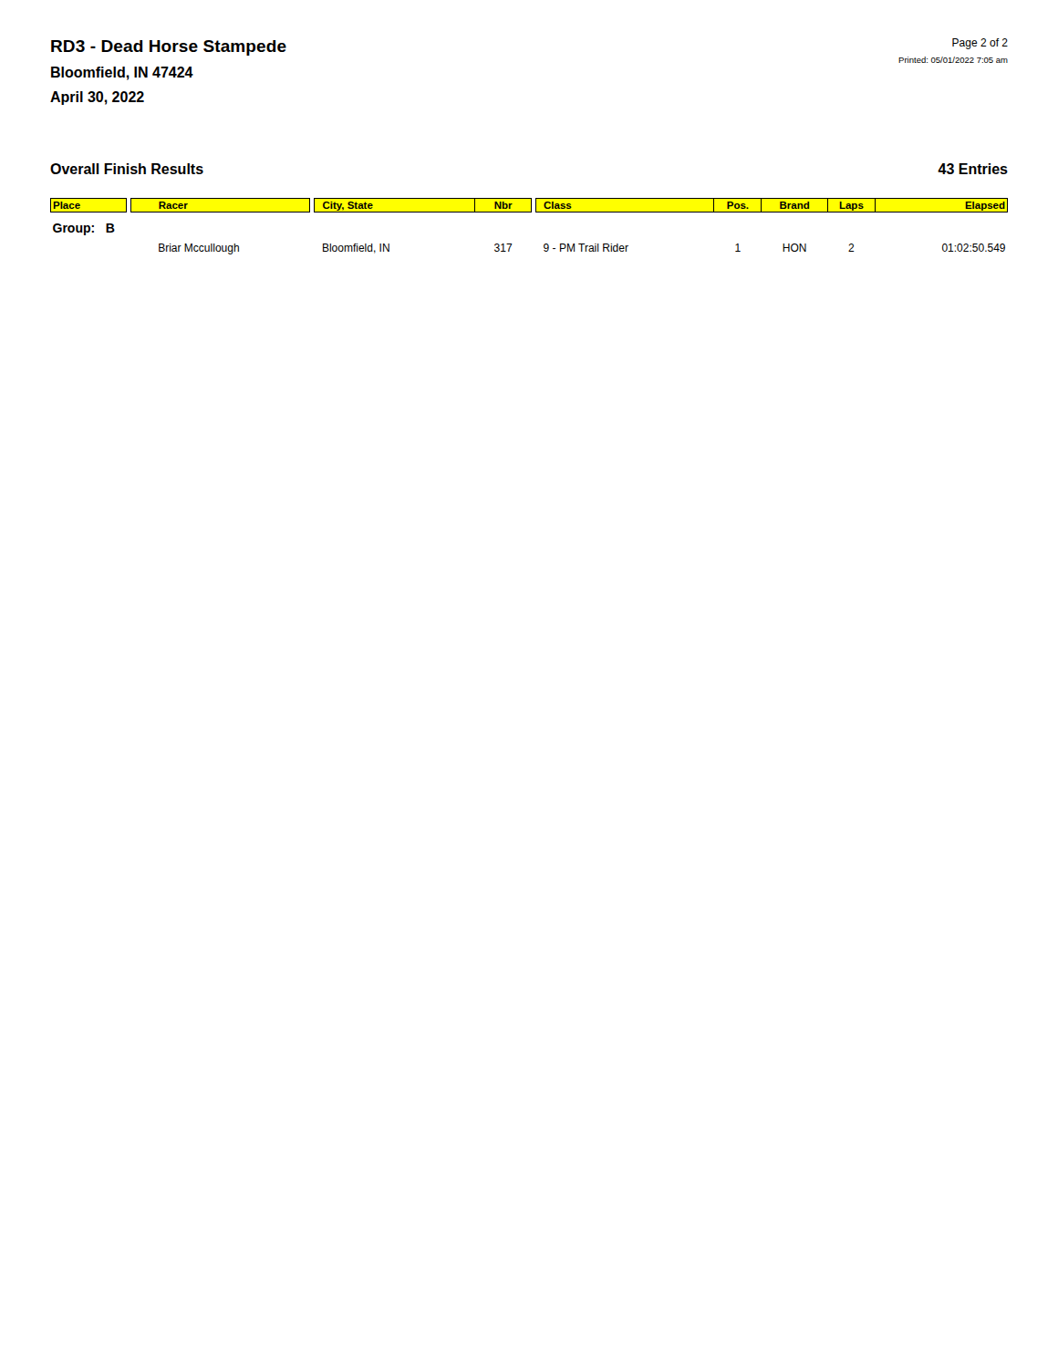Page 2 of 2
Printed: 05/01/2022 7:05 am
RD3 - Dead Horse Stampede
Bloomfield, IN 47424
April 30, 2022
43 Entries
Overall Finish Results
| Place | | Racer | | City, State | Nbr | | Class | Pos. | Brand | Laps | Elapsed |
| --- | --- | --- | --- | --- | --- | --- | --- | --- | --- | --- | --- |
| Group: B |
| | | Briar Mccullough | | Bloomfield, IN | 317 | | 9 - PM Trail Rider | 1 | HON | 2 | 01:02:50.549 |